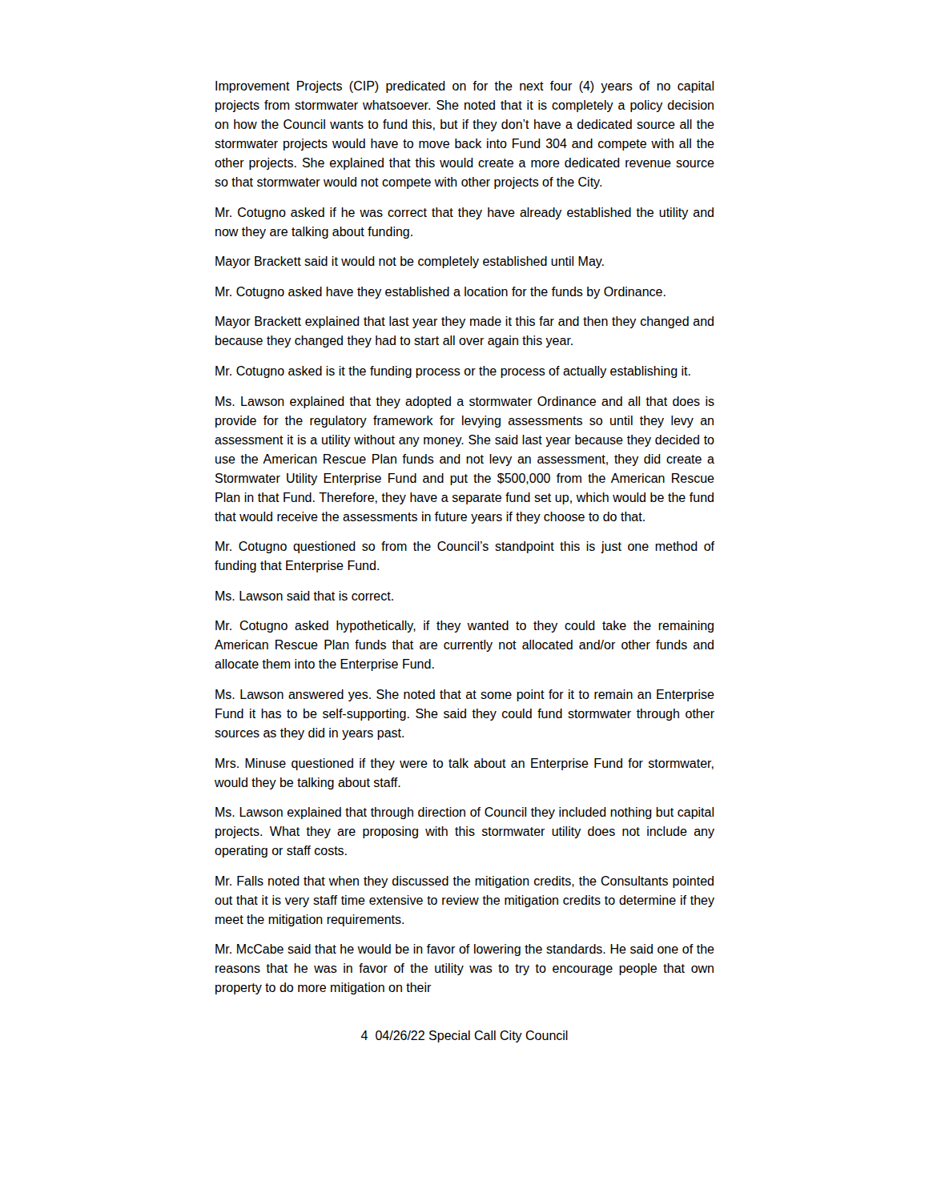Improvement Projects (CIP) predicated on for the next four (4) years of no capital projects from stormwater whatsoever. She noted that it is completely a policy decision on how the Council wants to fund this, but if they don’t have a dedicated source all the stormwater projects would have to move back into Fund 304 and compete with all the other projects. She explained that this would create a more dedicated revenue source so that stormwater would not compete with other projects of the City.
Mr. Cotugno asked if he was correct that they have already established the utility and now they are talking about funding.
Mayor Brackett said it would not be completely established until May.
Mr. Cotugno asked have they established a location for the funds by Ordinance.
Mayor Brackett explained that last year they made it this far and then they changed and because they changed they had to start all over again this year.
Mr. Cotugno asked is it the funding process or the process of actually establishing it.
Ms. Lawson explained that they adopted a stormwater Ordinance and all that does is provide for the regulatory framework for levying assessments so until they levy an assessment it is a utility without any money. She said last year because they decided to use the American Rescue Plan funds and not levy an assessment, they did create a Stormwater Utility Enterprise Fund and put the $500,000 from the American Rescue Plan in that Fund. Therefore, they have a separate fund set up, which would be the fund that would receive the assessments in future years if they choose to do that.
Mr. Cotugno questioned so from the Council’s standpoint this is just one method of funding that Enterprise Fund.
Ms. Lawson said that is correct.
Mr. Cotugno asked hypothetically, if they wanted to they could take the remaining American Rescue Plan funds that are currently not allocated and/or other funds and allocate them into the Enterprise Fund.
Ms. Lawson answered yes. She noted that at some point for it to remain an Enterprise Fund it has to be self-supporting. She said they could fund stormwater through other sources as they did in years past.
Mrs. Minuse questioned if they were to talk about an Enterprise Fund for stormwater, would they be talking about staff.
Ms. Lawson explained that through direction of Council they included nothing but capital projects. What they are proposing with this stormwater utility does not include any operating or staff costs.
Mr. Falls noted that when they discussed the mitigation credits, the Consultants pointed out that it is very staff time extensive to review the mitigation credits to determine if they meet the mitigation requirements.
Mr. McCabe said that he would be in favor of lowering the standards. He said one of the reasons that he was in favor of the utility was to try to encourage people that own property to do more mitigation on their
4 04/26/22 Special Call City Council